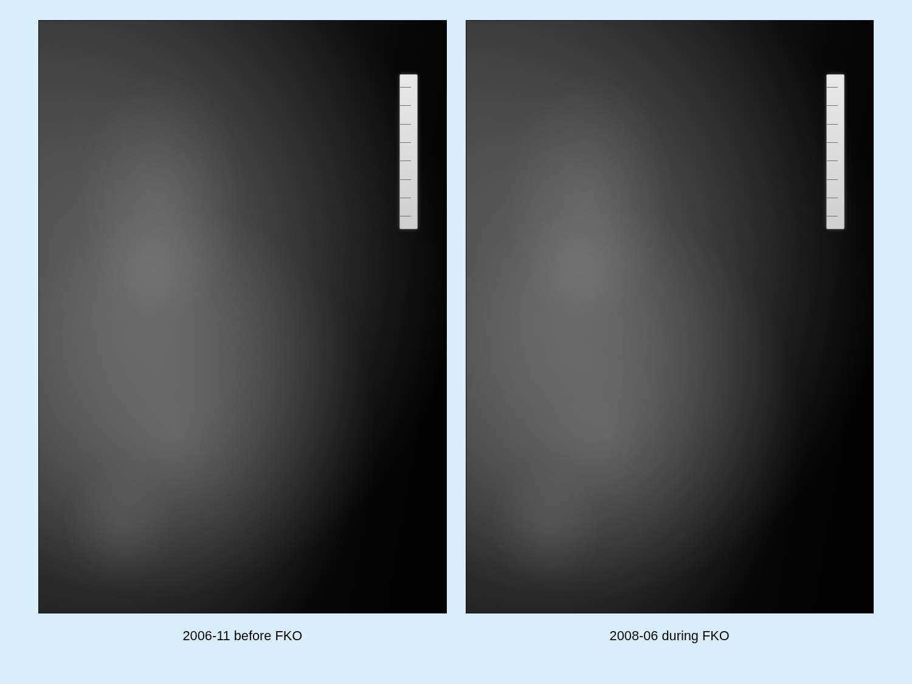2006-11 before FKO
2008-06 during FKO